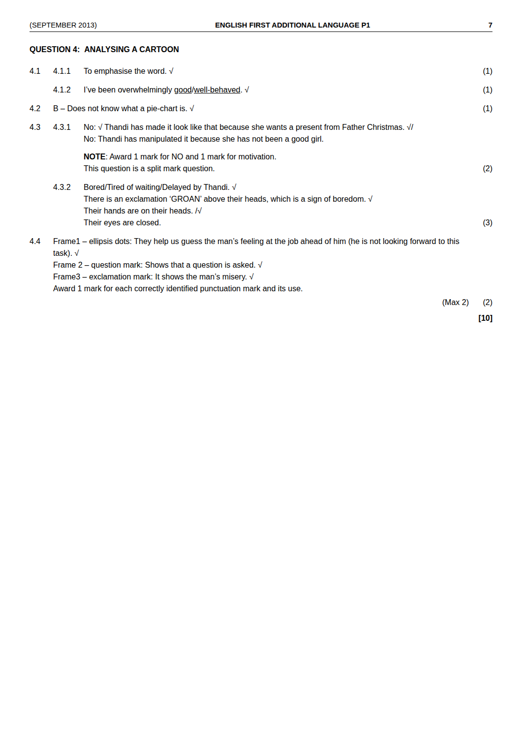(SEPTEMBER 2013) ENGLISH FIRST ADDITIONAL LANGUAGE P1 7
QUESTION 4: ANALYSING A CARTOON
| 4.1 | 4.1.1 | To emphasise the word. √ | (1) |
| | 4.1.2 | I’ve been overwhelmingly good / well-behaved . √ | (1) |
| 4.2 | B – Does not know what a pie-chart is. √ | (1) |
| 4.3 | 4.3.1 | No: √ Thandi has made it look like that because she wants a present from Father Christmas. √/ No: Thandi has manipulated it because she has not been a good girl. NOTE : Award 1 mark for NO and 1 mark for motivation. This question is a split mark question. | (2) |
| | 4.3.2 | Bored/Tired of waiting/Delayed by Thandi. √ There is an exclamation ‘GROAN’ above their heads, which is a sign of boredom. √ Their hands are on their heads. /√ Their eyes are closed. | (3) |
| 4.4 | Frame1 – ellipsis dots: They help us guess the man’s feeling at the job ahead of him (he is not looking forward to this task). √ Frame 2 – question mark: Shows that a question is asked. √ Frame3 – exclamation mark: It shows the man’s misery. √ Award 1 mark for each correctly identified punctuation mark and its use. (Max 2) | (2) |
[10]